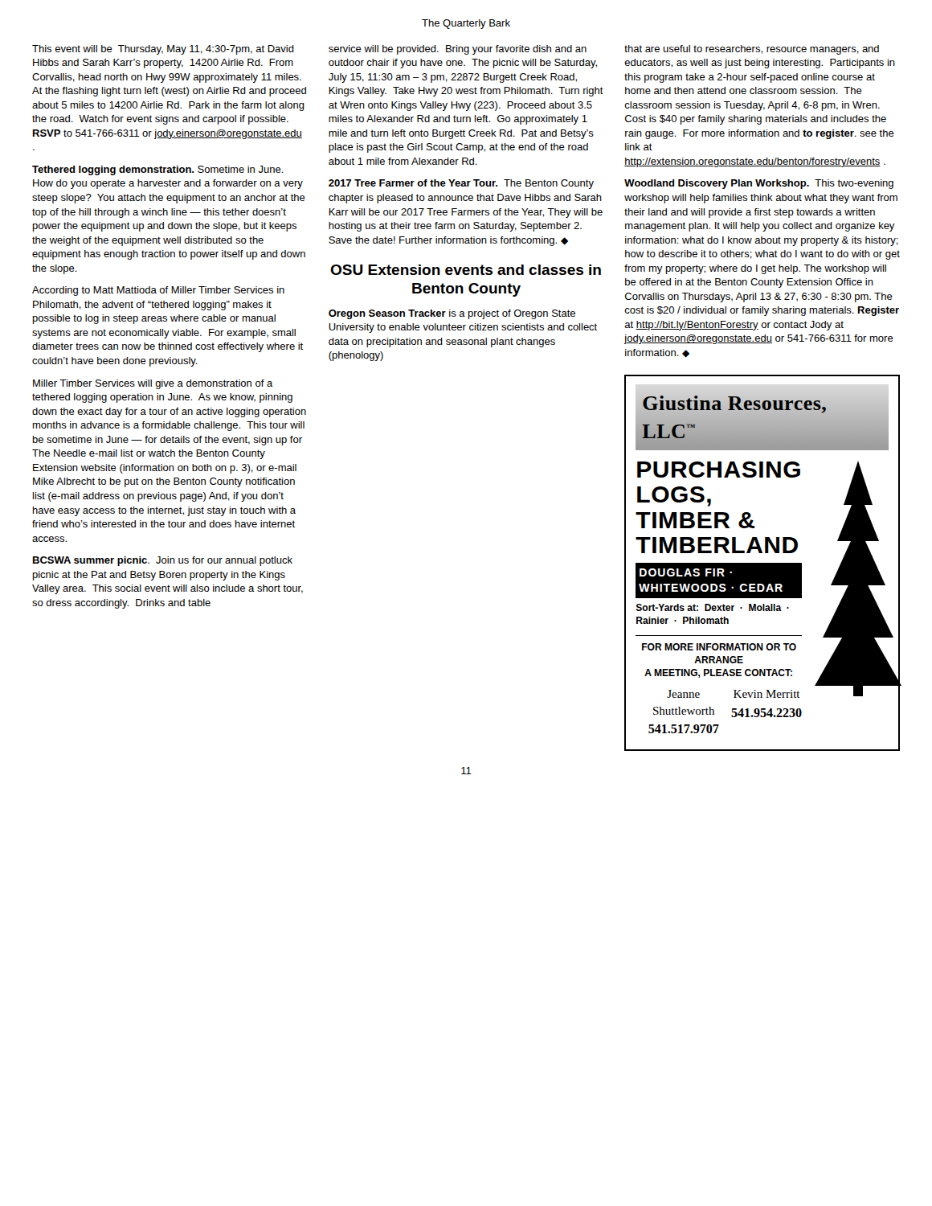The Quarterly Bark
This event will be Thursday, May 11, 4:30-7pm, at David Hibbs and Sarah Karr’s property, 14200 Airlie Rd. From Corvallis, head north on Hwy 99W approximately 11 miles. At the flashing light turn left (west) on Airlie Rd and proceed about 5 miles to 14200 Airlie Rd. Park in the farm lot along the road. Watch for event signs and carpool if possible. RSVP to 541-766-6311 or jody.einerson@oregonstate.edu .
Tethered logging demonstration. Sometime in June. How do you operate a harvester and a forwarder on a very steep slope? You attach the equipment to an anchor at the top of the hill through a winch line — this tether doesn’t power the equipment up and down the slope, but it keeps the weight of the equipment well distributed so the equipment has enough traction to power itself up and down the slope.
According to Matt Mattioda of Miller Timber Services in Philomath, the advent of “tethered logging” makes it possible to log in steep areas where cable or manual systems are not economically viable. For example, small diameter trees can now be thinned cost effectively where it couldn’t have been done previously.
Miller Timber Services will give a demonstration of a tethered logging operation in June. As we know, pinning down the exact day for a tour of an active logging operation months in advance is a formidable challenge. This tour will be sometime in June — for details of the event, sign up for The Needle e-mail list or watch the Benton County Extension website (information on both on p. 3), or e-mail Mike Albrecht to be put on the Benton County notification list (e-mail address on previous page) And, if you don’t have easy access to the internet, just stay in touch with a friend who’s interested in the tour and does have internet access.
BCSWA summer picnic. Join us for our annual potluck picnic at the Pat and Betsy Boren property in the Kings Valley area. This social event will also include a short tour, so dress accordingly. Drinks and table
service will be provided. Bring your favorite dish and an outdoor chair if you have one. The picnic will be Saturday, July 15, 11:30 am – 3 pm, 22872 Burgett Creek Road, Kings Valley. Take Hwy 20 west from Philomath. Turn right at Wren onto Kings Valley Hwy (223). Proceed about 3.5 miles to Alexander Rd and turn left. Go approximately 1 mile and turn left onto Burgett Creek Rd. Pat and Betsy’s place is past the Girl Scout Camp, at the end of the road about 1 mile from Alexander Rd.
2017 Tree Farmer of the Year Tour. The Benton County chapter is pleased to announce that Dave Hibbs and Sarah Karr will be our 2017 Tree Farmers of the Year, They will be hosting us at their tree farm on Saturday, September 2. Save the date! Further information is forthcoming. ◆
OSU Extension events and classes in Benton County
Oregon Season Tracker is a project of Oregon State University to enable volunteer citizen scientists and collect data on precipitation and seasonal plant changes (phenology)
that are useful to researchers, resource managers, and educators, as well as just being interesting. Participants in this program take a 2-hour self-paced online course at home and then attend one classroom session. The classroom session is Tuesday, April 4, 6-8 pm, in Wren. Cost is $40 per family sharing materials and includes the rain gauge. For more information and to register. see the link at http://extension.oregonstate.edu/benton/forestry/events .
Woodland Discovery Plan Workshop. This two-evening workshop will help families think about what they want from their land and will provide a first step towards a written management plan. It will help you collect and organize key information: what do I know about my property & its history; how to describe it to others; what do I want to do with or get from my property; where do I get help. The workshop will be offered in at the Benton County Extension Office in Corvallis on Thursdays, April 13 & 27, 6:30 - 8:30 pm. The cost is $20 / individual or family sharing materials. Register at http://bit.ly/BentonForestry or contact Jody at jody.einerson@oregonstate.edu or 541-766-6311 for more information. ◆
Giustina Resources, LLC™
PURCHASING
LOGS, TIMBER &
TIMBERLAND
DOUGLAS FIR · WHITEWOODS · CEDAR
Sort-Yards at: Dexter · Molalla · Rainier · Philomath
FOR MORE INFORMATION OR TO ARRANGE
A MEETING, PLEASE CONTACT:
Jeanne Shuttleworth
541.517.9707
Kevin Merritt
541.954.2230
11